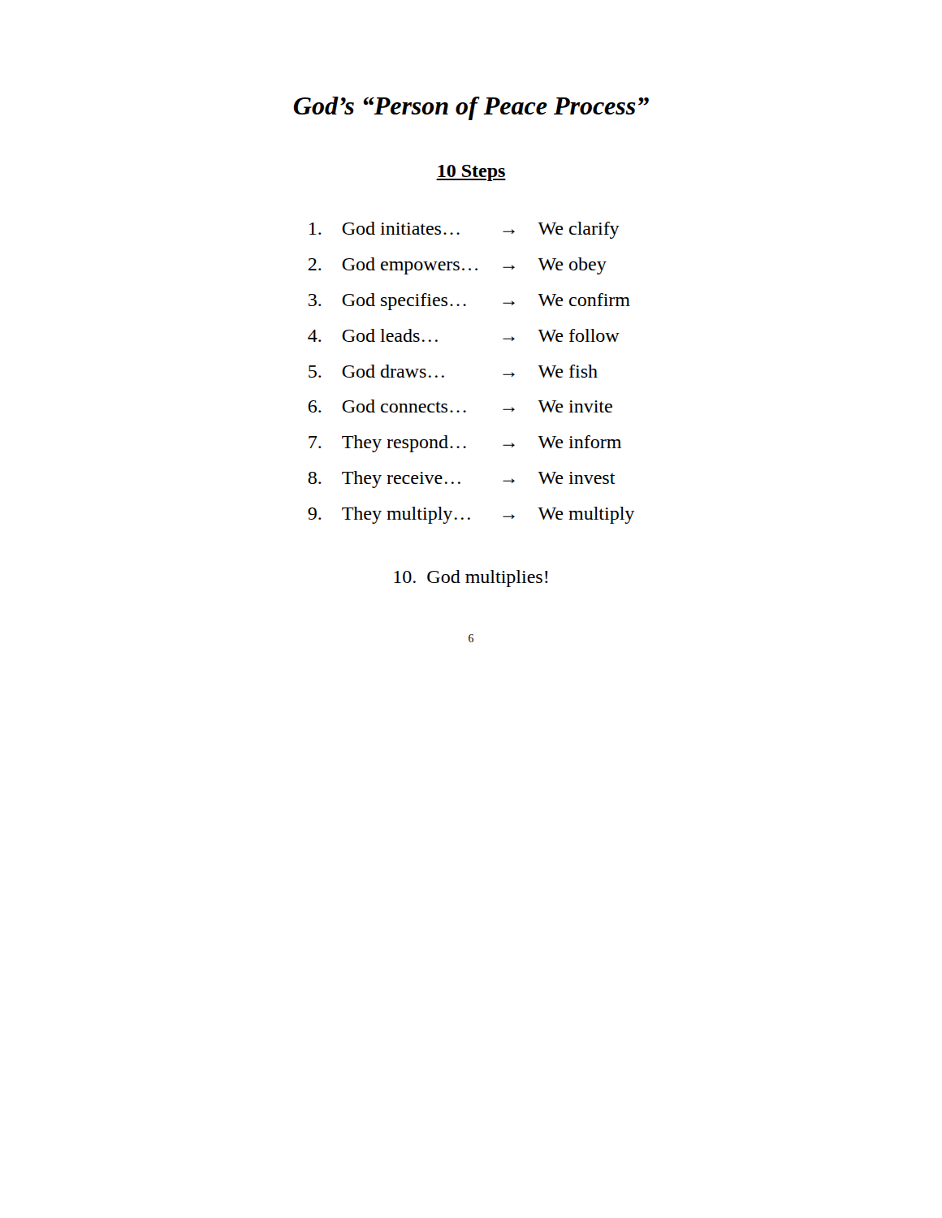God’s “Person of Peace Process”
10 Steps
| 1. | God initiates… | → | We clarify |
| 2. | God empowers… | → | We obey |
| 3. | God specifies… | → | We confirm |
| 4. | God leads… | → | We follow |
| 5. | God draws… | → | We fish |
| 6. | God connects… | → | We invite |
| 7. | They respond… | → | We inform |
| 8. | They receive… | → | We invest |
| 9. | They multiply… | → | We multiply |
10. God multiplies!
6